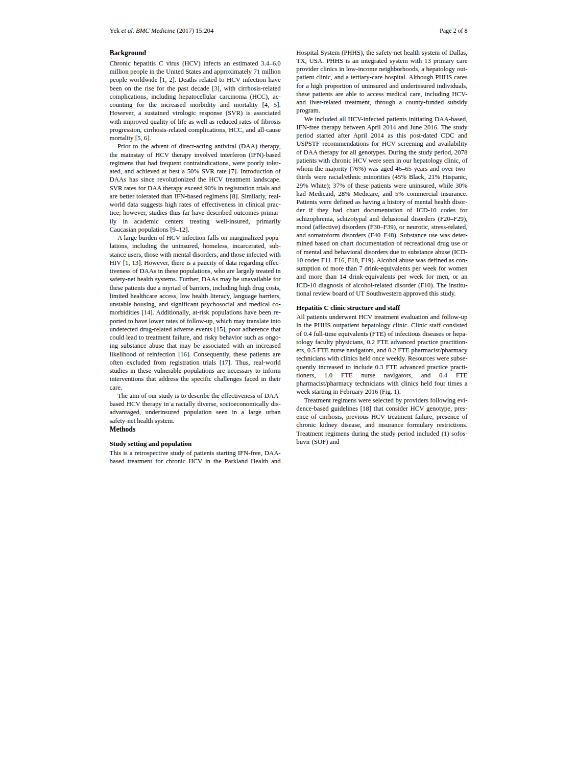Yek et al. BMC Medicine (2017) 15:204
Page 2 of 8
Background
Chronic hepatitis C virus (HCV) infects an estimated 3.4–6.0 million people in the United States and approximately 71 million people worldwide [1, 2]. Deaths related to HCV infection have been on the rise for the past decade [3], with cirrhosis-related complications, including hepatocellular carcinoma (HCC), accounting for the increased morbidity and mortality [4, 5]. However, a sustained virologic response (SVR) is associated with improved quality of life as well as reduced rates of fibrosis progression, cirrhosis-related complications, HCC, and all-cause mortality [5, 6].
Prior to the advent of direct-acting antiviral (DAA) therapy, the mainstay of HCV therapy involved interferon (IFN)-based regimens that had frequent contraindications, were poorly tolerated, and achieved at best a 50% SVR rate [7]. Introduction of DAAs has since revolutionized the HCV treatment landscape. SVR rates for DAA therapy exceed 90% in registration trials and are better tolerated than IFN-based regimens [8]. Similarly, real-world data suggests high rates of effectiveness in clinical practice; however, studies thus far have described outcomes primarily in academic centers treating well-insured, primarily Caucasian populations [9–12].
A large burden of HCV infection falls on marginalized populations, including the uninsured, homeless, incarcerated, substance users, those with mental disorders, and those infected with HIV [1, 13]. However, there is a paucity of data regarding effectiveness of DAAs in these populations, who are largely treated in safety-net health systems. Further, DAAs may be unavailable for these patients due a myriad of barriers, including high drug costs, limited healthcare access, low health literacy, language barriers, unstable housing, and significant psychosocial and medical comorbidities [14]. Additionally, at-risk populations have been reported to have lower rates of follow-up, which may translate into undetected drug-related adverse events [15], poor adherence that could lead to treatment failure, and risky behavior such as ongoing substance abuse that may be associated with an increased likelihood of reinfection [16]. Consequently, these patients are often excluded from registration trials [17]. Thus, real-world studies in these vulnerable populations are necessary to inform interventions that address the specific challenges faced in their care.
The aim of our study is to describe the effectiveness of DAA-based HCV therapy in a racially diverse, socioeconomically disadvantaged, underinsured population seen in a large urban safety-net health system.
Methods
Study setting and population
This is a retrospective study of patients starting IFN-free, DAA-based treatment for chronic HCV in the Parkland Health and Hospital System (PHHS), the safety-net health system of Dallas, TX, USA. PHHS is an integrated system with 13 primary care provider clinics in low-income neighborhoods, a hepatology outpatient clinic, and a tertiary-care hospital. Although PHHS cares for a high proportion of uninsured and underinsured individuals, these patients are able to access medical care, including HCV- and liver-related treatment, through a county-funded subsidy program.
We included all HCV-infected patients initiating DAA-based, IFN-free therapy between April 2014 and June 2016. The study period started after April 2014 as this post-dated CDC and USPSTF recommendations for HCV screening and availability of DAA therapy for all genotypes. During the study period, 2078 patients with chronic HCV were seen in our hepatology clinic, of whom the majority (76%) was aged 46–65 years and over two-thirds were racial/ethnic minorities (45% Black, 21% Hispanic, 29% White); 37% of these patients were uninsured, while 30% had Medicaid, 28% Medicare, and 5% commercial insurance. Patients were defined as having a history of mental health disorder if they had chart documentation of ICD-10 codes for schizophrenia, schizotypal and delusional disorders (F20–F29), mood (affective) disorders (F30–F39), or neurotic, stress-related, and somatoform disorders (F40–F48). Substance use was determined based on chart documentation of recreational drug use or of mental and behavioral disorders due to substance abuse (ICD-10 codes F11–F16, F18, F19). Alcohol abuse was defined as consumption of more than 7 drink-equivalents per week for women and more than 14 drink-equivalents per week for men, or an ICD-10 diagnosis of alcohol-related disorder (F10). The institutional review board of UT Southwestern approved this study.
Hepatitis C clinic structure and staff
All patients underwent HCV treatment evaluation and follow-up in the PHHS outpatient hepatology clinic. Clinic staff consisted of 0.4 full-time equivalents (FTE) of infectious diseases or hepatology faculty physicians, 0.2 FTE advanced practice practitioners, 0.5 FTE nurse navigators, and 0.2 FTE pharmacist/pharmacy technicians with clinics held once weekly. Resources were subsequently increased to include 0.3 FTE advanced practice practitioners, 1.0 FTE nurse navigators, and 0.4 FTE pharmacist/pharmacy technicians with clinics held four times a week starting in February 2016 (Fig. 1).
Treatment regimens were selected by providers following evidence-based guidelines [18] that consider HCV genotype, presence of cirrhosis, previous HCV treatment failure, presence of chronic kidney disease, and insurance formulary restrictions. Treatment regimens during the study period included (1) sofosbuvir (SOF) and